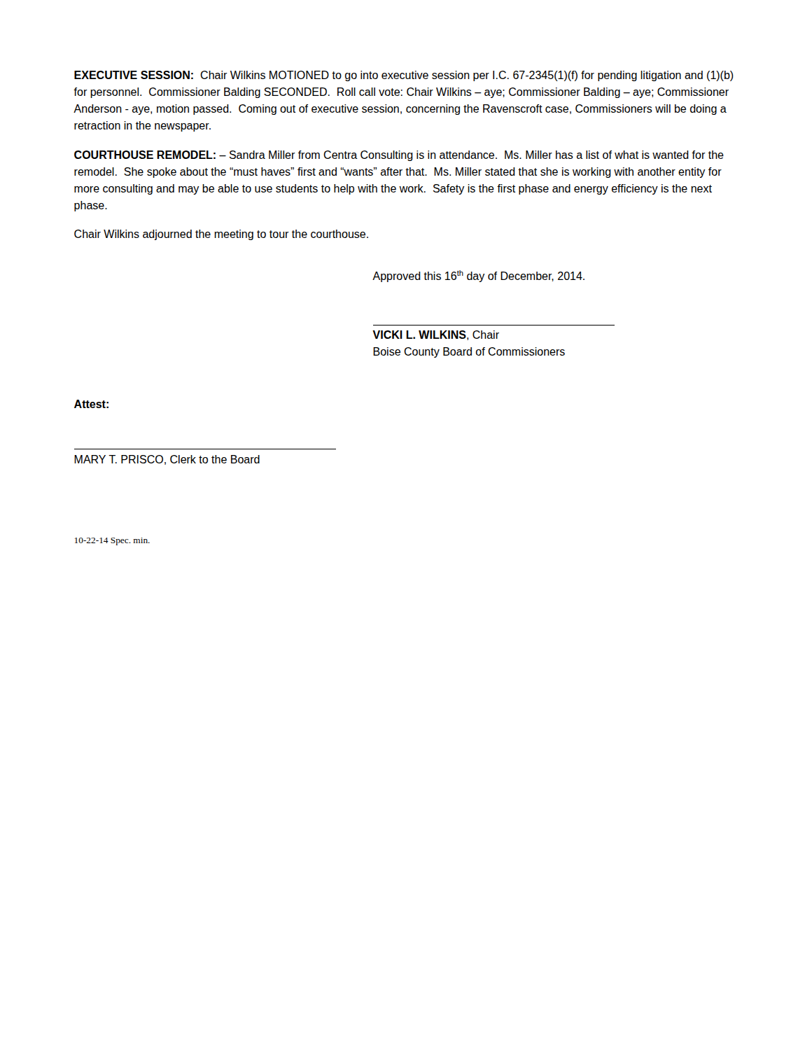EXECUTIVE SESSION: Chair Wilkins MOTIONED to go into executive session per I.C. 67-2345(1)(f) for pending litigation and (1)(b) for personnel. Commissioner Balding SECONDED. Roll call vote: Chair Wilkins – aye; Commissioner Balding – aye; Commissioner Anderson - aye, motion passed. Coming out of executive session, concerning the Ravenscroft case, Commissioners will be doing a retraction in the newspaper.
COURTHOUSE REMODEL: – Sandra Miller from Centra Consulting is in attendance. Ms. Miller has a list of what is wanted for the remodel. She spoke about the “must haves” first and “wants” after that. Ms. Miller stated that she is working with another entity for more consulting and may be able to use students to help with the work. Safety is the first phase and energy efficiency is the next phase.
Chair Wilkins adjourned the meeting to tour the courthouse.
Approved this 16th day of December, 2014.
VICKI L. WILKINS, Chair
Boise County Board of Commissioners
Attest:
MARY T. PRISCO, Clerk to the Board
10-22-14 Spec. min.